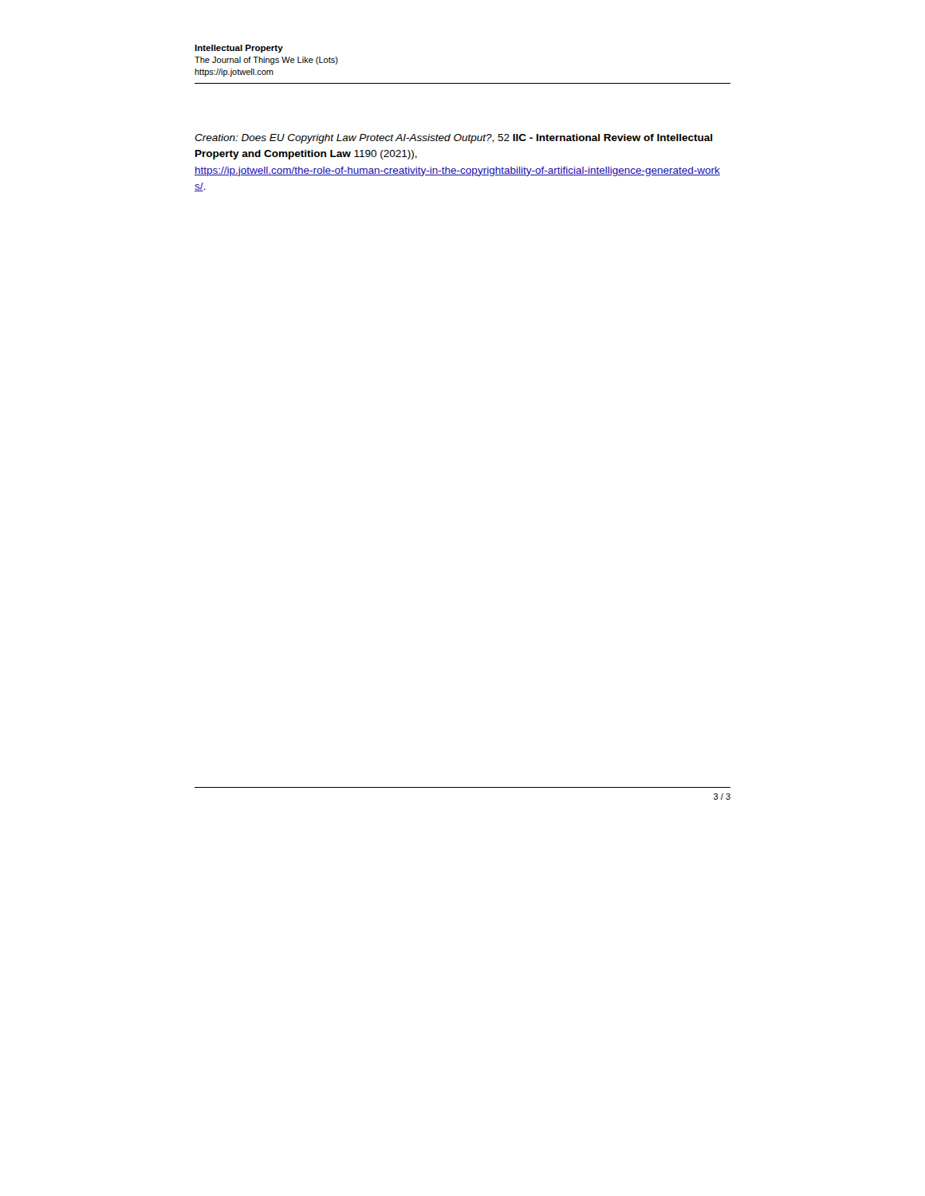Intellectual Property
The Journal of Things We Like (Lots)
https://ip.jotwell.com
Creation: Does EU Copyright Law Protect AI-Assisted Output?, 52 IIC - International Review of Intellectual Property and Competition Law 1190 (2021)),
https://ip.jotwell.com/the-role-of-human-creativity-in-the-copyrightability-of-artificial-intelligence-generated-works/.
3 / 3